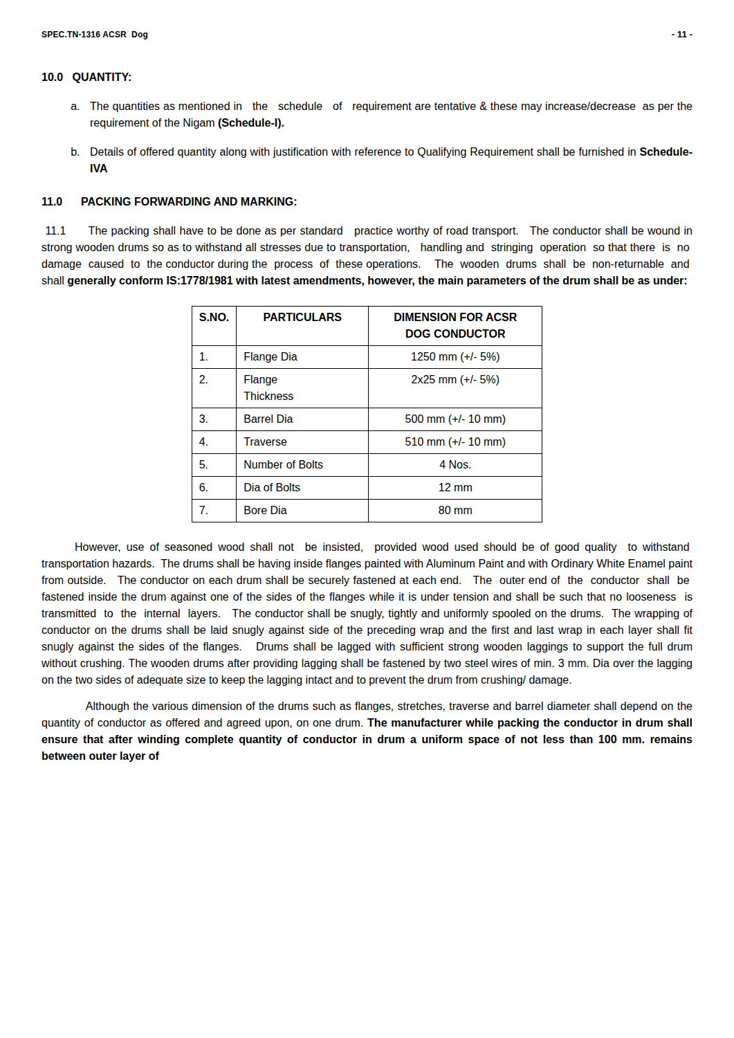SPEC.TN-1316 ACSR Dog - 11 -
10.0 QUANTITY:
The quantities as mentioned in the schedule of requirement are tentative & these may increase/decrease as per the requirement of the Nigam (Schedule-I).
Details of offered quantity along with justification with reference to Qualifying Requirement shall be furnished in Schedule-IVA
11.0 PACKING FORWARDING AND MARKING:
11.1 The packing shall have to be done as per standard practice worthy of road transport. The conductor shall be wound in strong wooden drums so as to withstand all stresses due to transportation, handling and stringing operation so that there is no damage caused to the conductor during the process of these operations. The wooden drums shall be non-returnable and shall generally conform IS:1778/1981 with latest amendments, however, the main parameters of the drum shall be as under:
| S.NO. | PARTICULARS | DIMENSION FOR ACSR DOG CONDUCTOR |
| --- | --- | --- |
| 1. | Flange Dia | 1250 mm (+/- 5%) |
| 2. | Flange Thickness | 2x25 mm (+/- 5%) |
| 3. | Barrel Dia | 500 mm (+/- 10 mm) |
| 4. | Traverse | 510 mm (+/- 10 mm) |
| 5. | Number of Bolts | 4 Nos. |
| 6. | Dia of Bolts | 12 mm |
| 7. | Bore Dia | 80 mm |
However, use of seasoned wood shall not be insisted, provided wood used should be of good quality to withstand transportation hazards. The drums shall be having inside flanges painted with Aluminum Paint and with Ordinary White Enamel paint from outside. The conductor on each drum shall be securely fastened at each end. The outer end of the conductor shall be fastened inside the drum against one of the sides of the flanges while it is under tension and shall be such that no looseness is transmitted to the internal layers. The conductor shall be snugly, tightly and uniformly spooled on the drums. The wrapping of conductor on the drums shall be laid snugly against side of the preceding wrap and the first and last wrap in each layer shall fit snugly against the sides of the flanges. Drums shall be lagged with sufficient strong wooden laggings to support the full drum without crushing. The wooden drums after providing lagging shall be fastened by two steel wires of min. 3 mm. Dia over the lagging on the two sides of adequate size to keep the lagging intact and to prevent the drum from crushing/ damage.
Although the various dimension of the drums such as flanges, stretches, traverse and barrel diameter shall depend on the quantity of conductor as offered and agreed upon, on one drum. The manufacturer while packing the conductor in drum shall ensure that after winding complete quantity of conductor in drum a uniform space of not less than 100 mm. remains between outer layer of